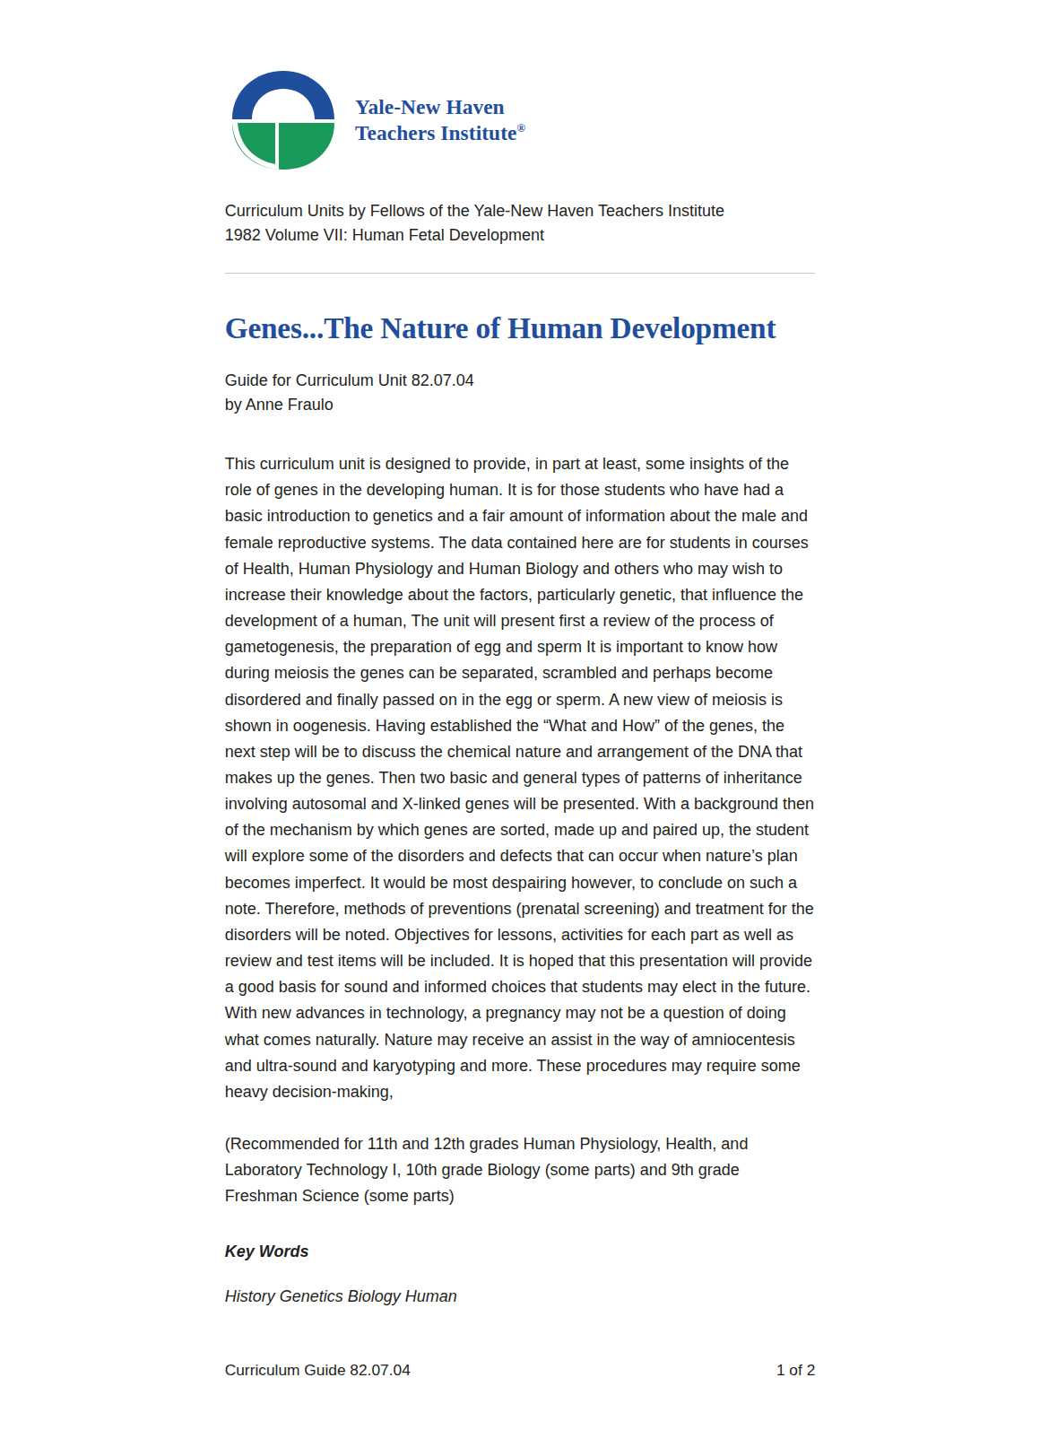Yale-New Haven
Teachers Institute®
Curriculum Units by Fellows of the Yale-New Haven Teachers Institute
1982 Volume VII: Human Fetal Development
Genes...The Nature of Human Development
Guide for Curriculum Unit 82.07.04
by Anne Fraulo
This curriculum unit is designed to provide, in part at least, some insights of the role of genes in the developing human. It is for those students who have had a basic introduction to genetics and a fair amount of information about the male and female reproductive systems. The data contained here are for students in courses of Health, Human Physiology and Human Biology and others who may wish to increase their knowledge about the factors, particularly genetic, that influence the development of a human, The unit will present first a review of the process of gametogenesis, the preparation of egg and sperm It is important to know how during meiosis the genes can be separated, scrambled and perhaps become disordered and finally passed on in the egg or sperm. A new view of meiosis is shown in oogenesis. Having established the “What and How” of the genes, the next step will be to discuss the chemical nature and arrangement of the DNA that makes up the genes. Then two basic and general types of patterns of inheritance involving autosomal and X-linked genes will be presented. With a background then of the mechanism by which genes are sorted, made up and paired up, the student will explore some of the disorders and defects that can occur when nature’s plan becomes imperfect. It would be most despairing however, to conclude on such a note. Therefore, methods of preventions (prenatal screening) and treatment for the disorders will be noted. Objectives for lessons, activities for each part as well as review and test items will be included. It is hoped that this presentation will provide a good basis for sound and informed choices that students may elect in the future. With new advances in technology, a pregnancy may not be a question of doing what comes naturally. Nature may receive an assist in the way of amniocentesis and ultra-sound and karyotyping and more. These procedures may require some heavy decision-making,
(Recommended for 11th and 12th grades Human Physiology, Health, and Laboratory Technology I, 10th grade Biology (some parts) and 9th grade Freshman Science (some parts)
Key Words
History Genetics Biology Human
Curriculum Guide 82.07.04 1 of 2